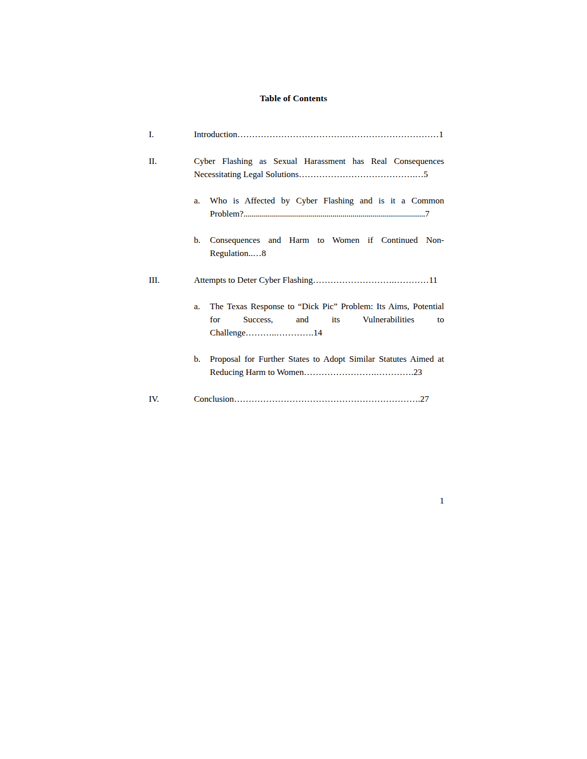Table of Contents
I.
Introduction……………………………………………………………1
II.
Cyber Flashing as Sexual Harassment has Real Consequences Necessitating Legal Solutions………………………………….…5
a.
Who is Affected by Cyber Flashing and is it a Common Problem?.......................................................................................... 7
b.
Consequences and Harm to Women if Continued Non-Regulation..…8
III.
Attempts to Deter Cyber Flashing……………………….…………11
a.
The Texas Response to “Dick Pic” Problem: Its Aims, Potential for Success, and its Vulnerabilities to Challenge………..………….14
b.
Proposal for Further States to Adopt Similar Statutes Aimed at Reducing Harm to Women…………………….………….23
IV.
Conclusion……………………………………………………….27
1